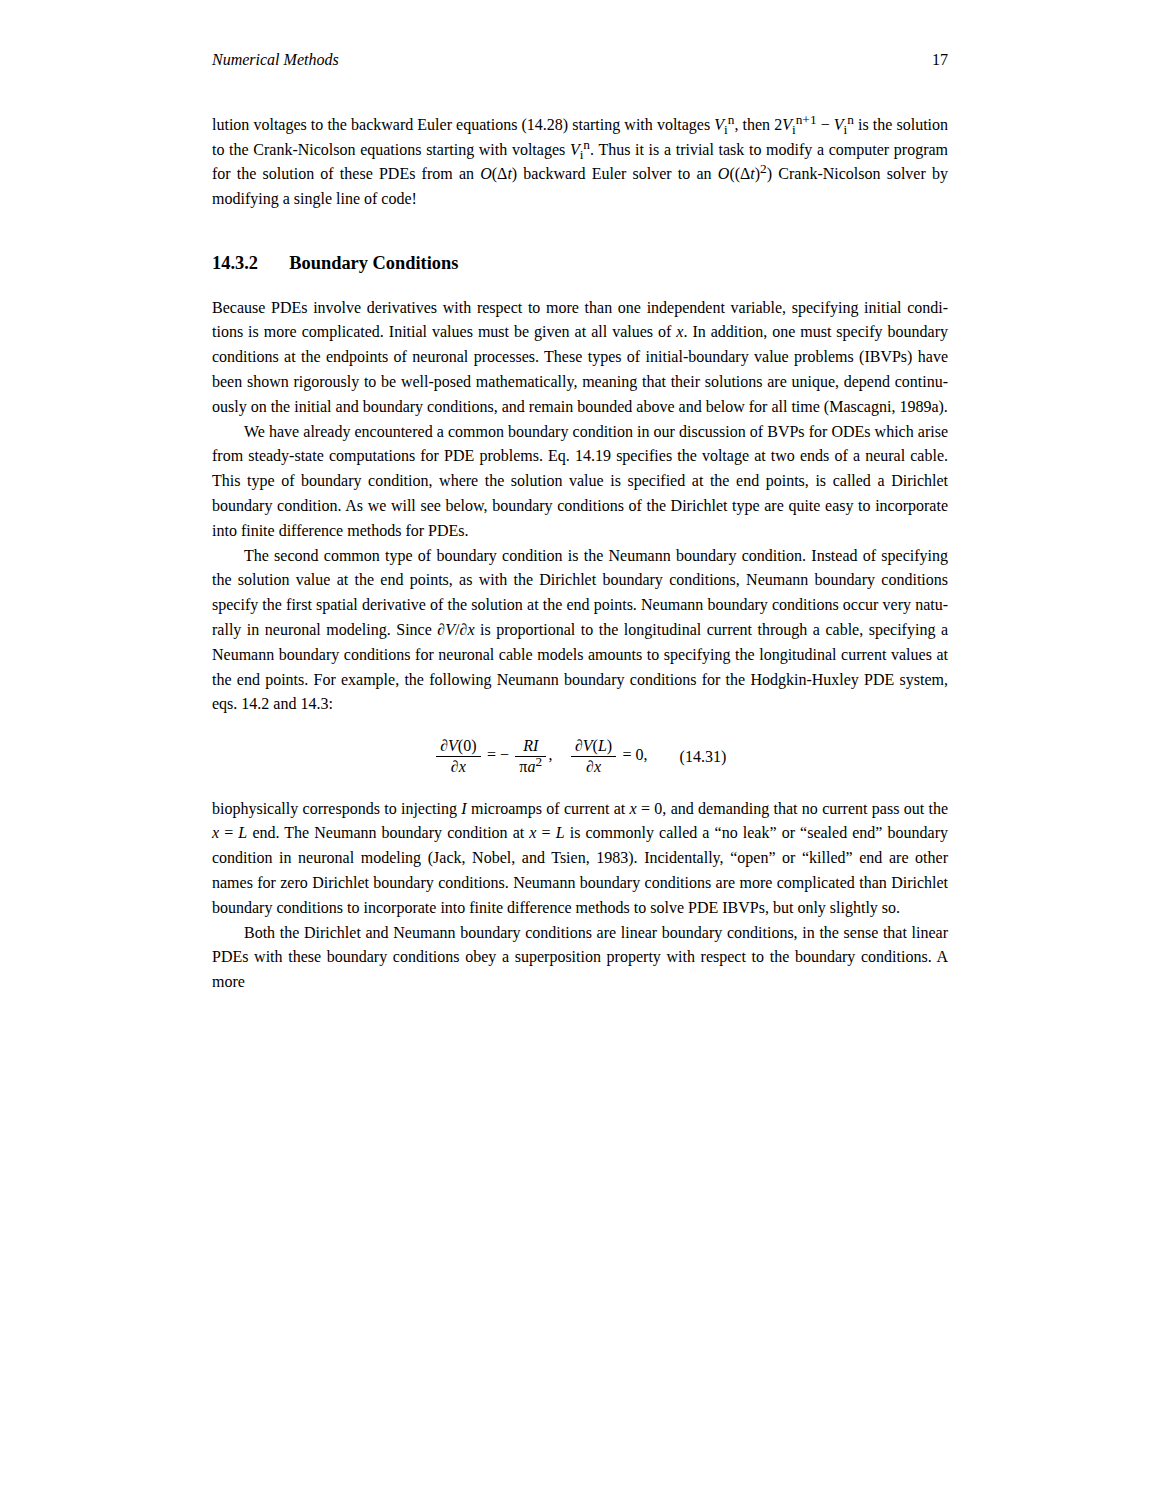Numerical Methods 17
lution voltages to the backward Euler equations (14.28) starting with voltages Vin, then 2Vin+1 − Vin is the solution to the Crank-Nicolson equations starting with voltages Vin. Thus it is a trivial task to modify a computer program for the solution of these PDEs from an O(Δt) backward Euler solver to an O((Δt)2) Crank-Nicolson solver by modifying a single line of code!
14.3.2 Boundary Conditions
Because PDEs involve derivatives with respect to more than one independent variable, specifying initial conditions is more complicated. Initial values must be given at all values of x. In addition, one must specify boundary conditions at the endpoints of neuronal processes. These types of initial-boundary value problems (IBVPs) have been shown rigorously to be well-posed mathematically, meaning that their solutions are unique, depend continuously on the initial and boundary conditions, and remain bounded above and below for all time (Mascagni, 1989a).
We have already encountered a common boundary condition in our discussion of BVPs for ODEs which arise from steady-state computations for PDE problems. Eq. 14.19 specifies the voltage at two ends of a neural cable. This type of boundary condition, where the solution value is specified at the end points, is called a Dirichlet boundary condition. As we will see below, boundary conditions of the Dirichlet type are quite easy to incorporate into finite difference methods for PDEs.
The second common type of boundary condition is the Neumann boundary condition. Instead of specifying the solution value at the end points, as with the Dirichlet boundary conditions, Neumann boundary conditions specify the first spatial derivative of the solution at the end points. Neumann boundary conditions occur very naturally in neuronal modeling. Since ∂V/∂x is proportional to the longitudinal current through a cable, specifying a Neumann boundary conditions for neuronal cable models amounts to specifying the longitudinal current values at the end points. For example, the following Neumann boundary conditions for the Hodgkin-Huxley PDE system, eqs. 14.2 and 14.3:
∂V(0)∂x = − RI πa2, ∂V(L)∂x = 0,
(14.31)
biophysically corresponds to injecting I microamps of current at x = 0, and demanding that no current pass out the x = L end. The Neumann boundary condition at x = L is commonly called a “no leak” or “sealed end” boundary condition in neuronal modeling (Jack, Nobel, and Tsien, 1983). Incidentally, “open” or “killed” end are other names for zero Dirichlet boundary conditions. Neumann boundary conditions are more complicated than Dirichlet boundary conditions to incorporate into finite difference methods to solve PDE IBVPs, but only slightly so.
Both the Dirichlet and Neumann boundary conditions are linear boundary conditions, in the sense that linear PDEs with these boundary conditions obey a superposition property with respect to the boundary conditions. A more